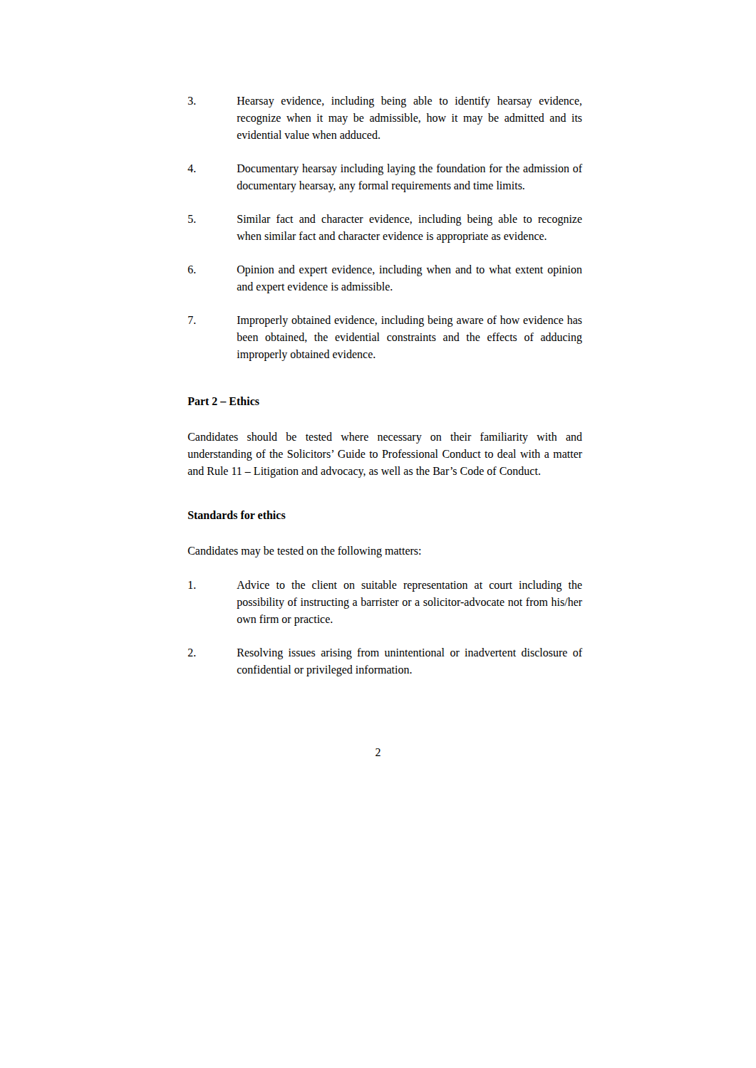3. Hearsay evidence, including being able to identify hearsay evidence, recognize when it may be admissible, how it may be admitted and its evidential value when adduced.
4. Documentary hearsay including laying the foundation for the admission of documentary hearsay, any formal requirements and time limits.
5. Similar fact and character evidence, including being able to recognize when similar fact and character evidence is appropriate as evidence.
6. Opinion and expert evidence, including when and to what extent opinion and expert evidence is admissible.
7. Improperly obtained evidence, including being aware of how evidence has been obtained, the evidential constraints and the effects of adducing improperly obtained evidence.
Part 2 – Ethics
Candidates should be tested where necessary on their familiarity with and understanding of the Solicitors’ Guide to Professional Conduct to deal with a matter and Rule 11 – Litigation and advocacy, as well as the Bar’s Code of Conduct.
Standards for ethics
Candidates may be tested on the following matters:
1. Advice to the client on suitable representation at court including the possibility of instructing a barrister or a solicitor-advocate not from his/her own firm or practice.
2. Resolving issues arising from unintentional or inadvertent disclosure of confidential or privileged information.
2